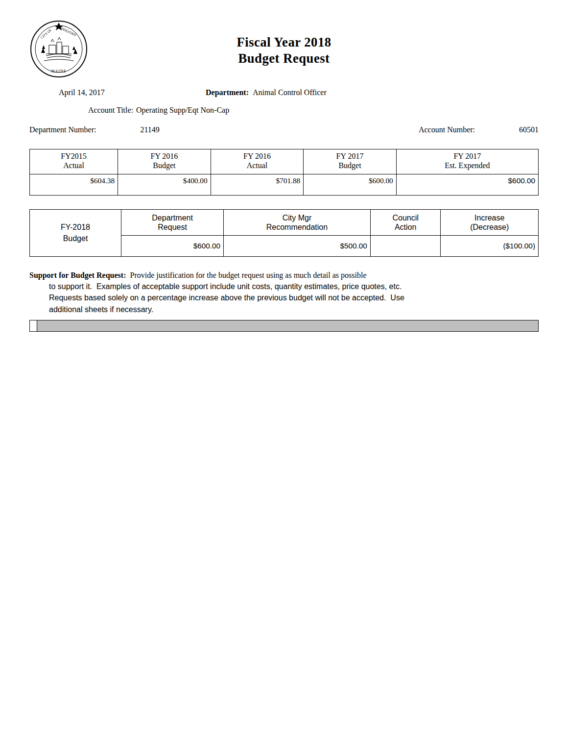CITY OF BIDDEFORD MAINE
Fiscal Year 2018
Budget Request
April 14, 2017
Department: Animal Control Officer
Account Title: Operating Supp/Eqt Non-Cap
Department Number: 21149
Account Number: 60501
| FY2015 Actual | FY 2016 Budget | FY 2016 Actual | FY 2017 Budget | FY 2017 Est. Expended |
| --- | --- | --- | --- | --- |
| $604.38 | $400.00 | $701.88 | $600.00 | $600.00 |
| FY-2018 Budget | Department Request | City Mgr Recommendation | Council Action | Increase (Decrease) |
| $600.00 | $500.00 | | ($100.00) |
Support for Budget Request: Provide justification for the budget request using as much detail as possible
to support it. Examples of acceptable support include unit costs, quantity estimates, price quotes, etc.
Requests based solely on a percentage increase above the previous budget will not be accepted. Use
additional sheets if necessary.